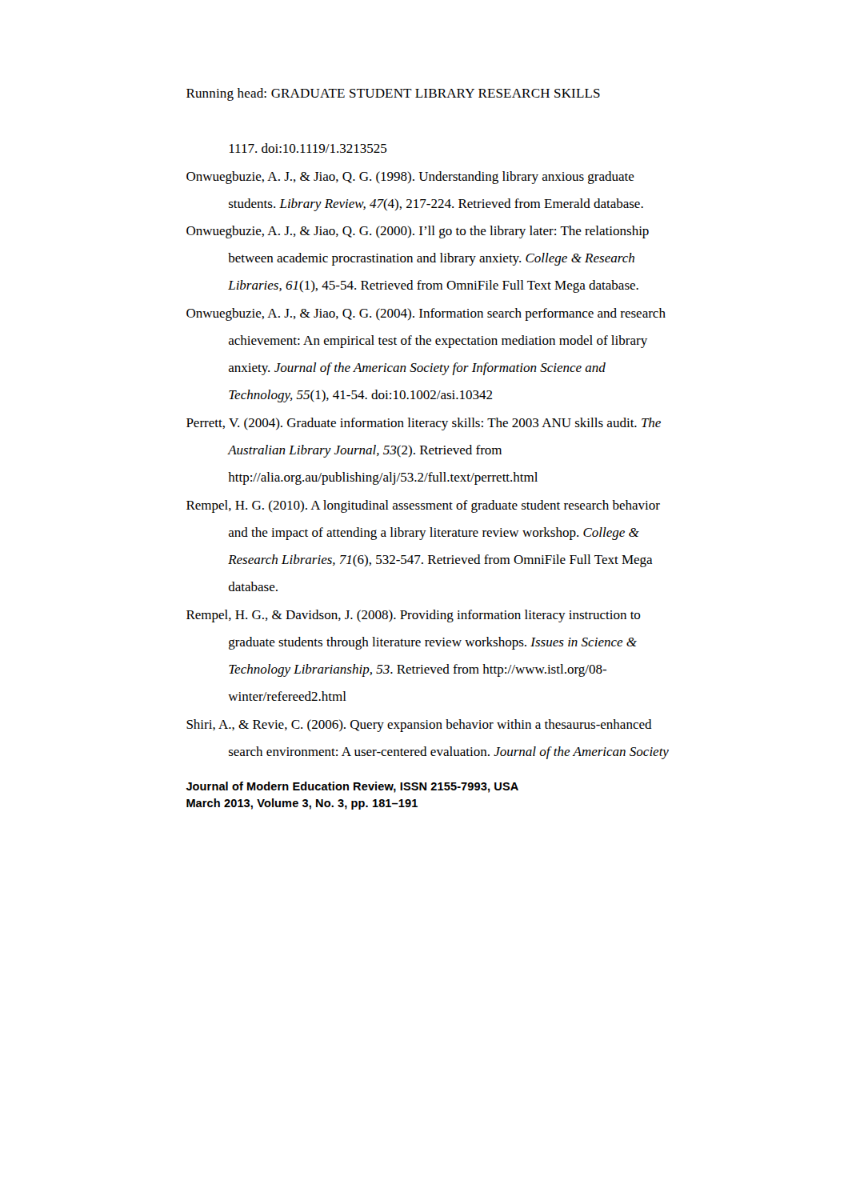Running head: GRADUATE STUDENT LIBRARY RESEARCH SKILLS
1117. doi:10.1119/1.3213525
Onwuegbuzie, A. J., & Jiao, Q. G. (1998). Understanding library anxious graduate students. Library Review, 47(4), 217-224. Retrieved from Emerald database.
Onwuegbuzie, A. J., & Jiao, Q. G. (2000). I’ll go to the library later: The relationship between academic procrastination and library anxiety. College & Research Libraries, 61(1), 45-54. Retrieved from OmniFile Full Text Mega database.
Onwuegbuzie, A. J., & Jiao, Q. G. (2004). Information search performance and research achievement: An empirical test of the expectation mediation model of library anxiety. Journal of the American Society for Information Science and Technology, 55(1), 41-54. doi:10.1002/asi.10342
Perrett, V. (2004). Graduate information literacy skills: The 2003 ANU skills audit. The Australian Library Journal, 53(2). Retrieved from http://alia.org.au/publishing/alj/53.2/full.text/perrett.html
Rempel, H. G. (2010). A longitudinal assessment of graduate student research behavior and the impact of attending a library literature review workshop. College & Research Libraries, 71(6), 532-547. Retrieved from OmniFile Full Text Mega database.
Rempel, H. G., & Davidson, J. (2008). Providing information literacy instruction to graduate students through literature review workshops. Issues in Science & Technology Librarianship, 53. Retrieved from http://www.istl.org/08-winter/refereed2.html
Shiri, A., & Revie, C. (2006). Query expansion behavior within a thesaurus-enhanced search environment: A user-centered evaluation. Journal of the American Society
Journal of Modern Education Review, ISSN 2155-7993, USA
March 2013, Volume 3, No. 3, pp. 181–191